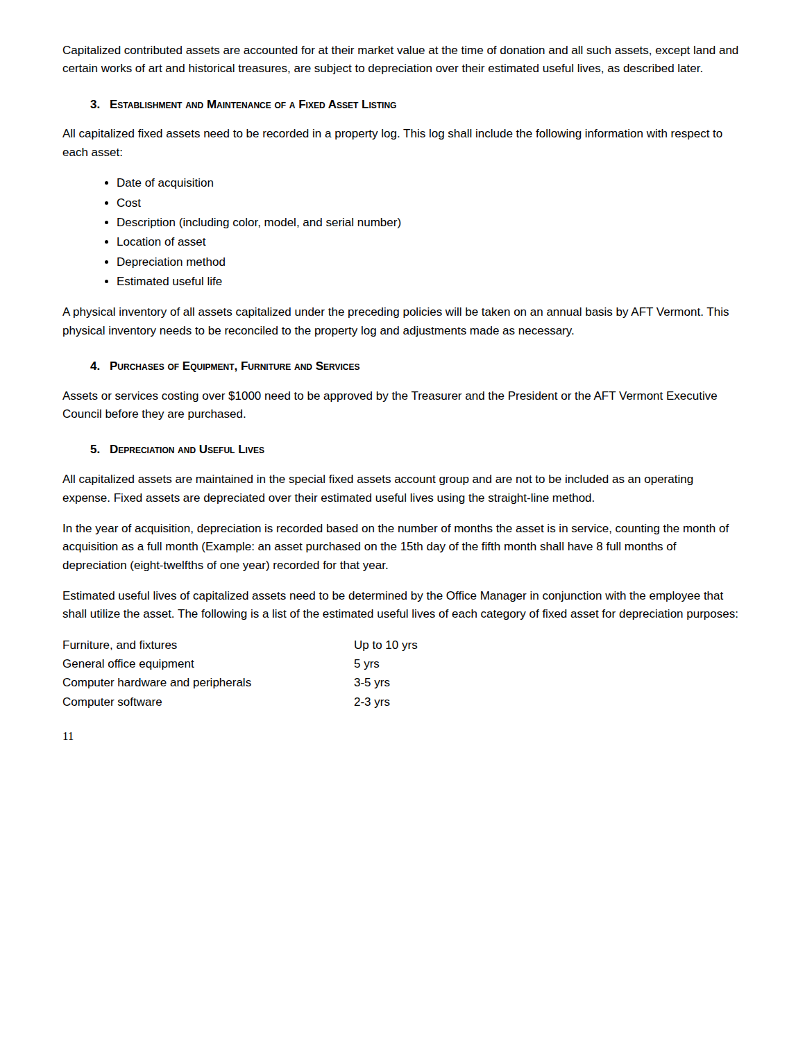Capitalized contributed assets are accounted for at their market value at the time of donation and all such assets, except land and certain works of art and historical treasures, are subject to depreciation over their estimated useful lives, as described later.
3. Establishment and Maintenance of a Fixed Asset Listing
All capitalized fixed assets need to be recorded in a property log. This log shall include the following information with respect to each asset:
Date of acquisition
Cost
Description (including color, model, and serial number)
Location of asset
Depreciation method
Estimated useful life
A physical inventory of all assets capitalized under the preceding policies will be taken on an annual basis by AFT Vermont. This physical inventory needs to be reconciled to the property log and adjustments made as necessary.
4. Purchases of Equipment, Furniture and Services
Assets or services costing over $1000 need to be approved by the Treasurer and the President or the AFT Vermont Executive Council before they are purchased.
5. Depreciation and Useful Lives
All capitalized assets are maintained in the special fixed assets account group and are not to be included as an operating expense. Fixed assets are depreciated over their estimated useful lives using the straight-line method.
In the year of acquisition, depreciation is recorded based on the number of months the asset is in service, counting the month of acquisition as a full month (Example: an asset purchased on the 15th day of the fifth month shall have 8 full months of depreciation (eight-twelfths of one year) recorded for that year.
Estimated useful lives of capitalized assets need to be determined by the Office Manager in conjunction with the employee that shall utilize the asset. The following is a list of the estimated useful lives of each category of fixed asset for depreciation purposes:
| Furniture, and fixtures | Up to 10 yrs |
| General office equipment | 5 yrs |
| Computer hardware and peripherals | 3-5 yrs |
| Computer software | 2-3 yrs |
11